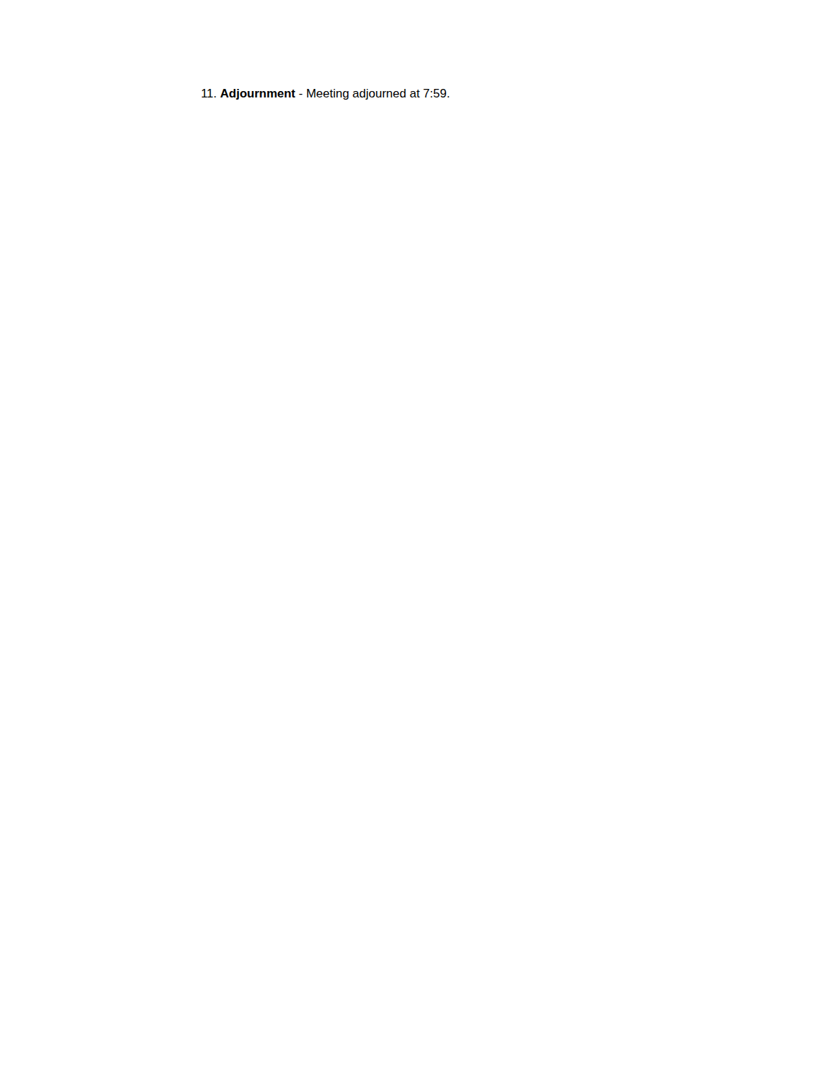11. Adjournment - Meeting adjourned at 7:59.